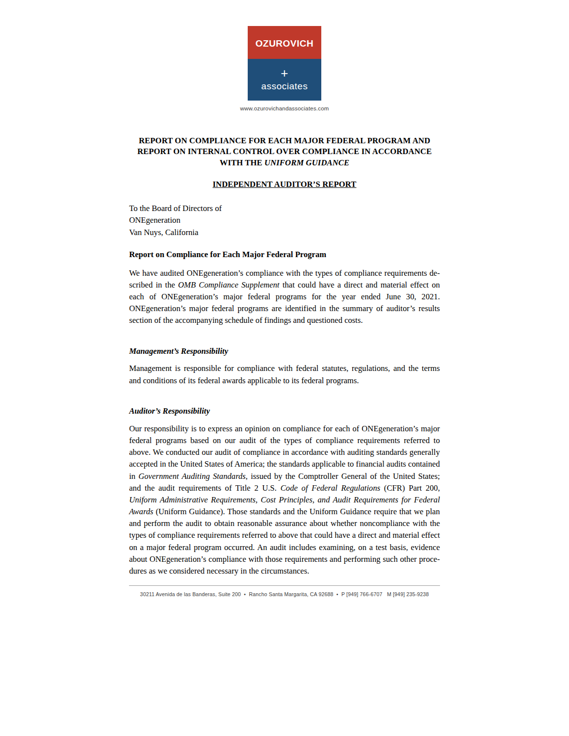OZUROVICH
+
associates
www.ozurovichandassociates.com
Report on Compliance for Each Major Federal Program and Report on Internal Control over Compliance in Accordance with the Uniform Guidance
Independent Auditor’s Report
To the Board of Directors of
ONEgeneration
Van Nuys, California
Report on Compliance for Each Major Federal Program
We have audited ONEgeneration’s compliance with the types of compliance requirements described in the OMB Compliance Supplement that could have a direct and material effect on each of ONEgeneration’s major federal programs for the year ended June 30, 2021. ONEgeneration’s major federal programs are identified in the summary of auditor’s results section of the accompanying schedule of findings and questioned costs.
Management’s Responsibility
Management is responsible for compliance with federal statutes, regulations, and the terms and conditions of its federal awards applicable to its federal programs.
Auditor’s Responsibility
Our responsibility is to express an opinion on compliance for each of ONEgeneration’s major federal programs based on our audit of the types of compliance requirements referred to above. We conducted our audit of compliance in accordance with auditing standards generally accepted in the United States of America; the standards applicable to financial audits contained in Government Auditing Standards, issued by the Comptroller General of the United States; and the audit requirements of Title 2 U.S. Code of Federal Regulations (CFR) Part 200, Uniform Administrative Requirements, Cost Principles, and Audit Requirements for Federal Awards (Uniform Guidance). Those standards and the Uniform Guidance require that we plan and perform the audit to obtain reasonable assurance about whether noncompliance with the types of compliance requirements referred to above that could have a direct and material effect on a major federal program occurred. An audit includes examining, on a test basis, evidence about ONEgeneration’s compliance with those requirements and performing such other procedures as we considered necessary in the circumstances.
30211 Avenida de las Banderas, Suite 200 • Rancho Santa Margarita, CA 92688 • P [949] 766-6707 M [949] 235-9238